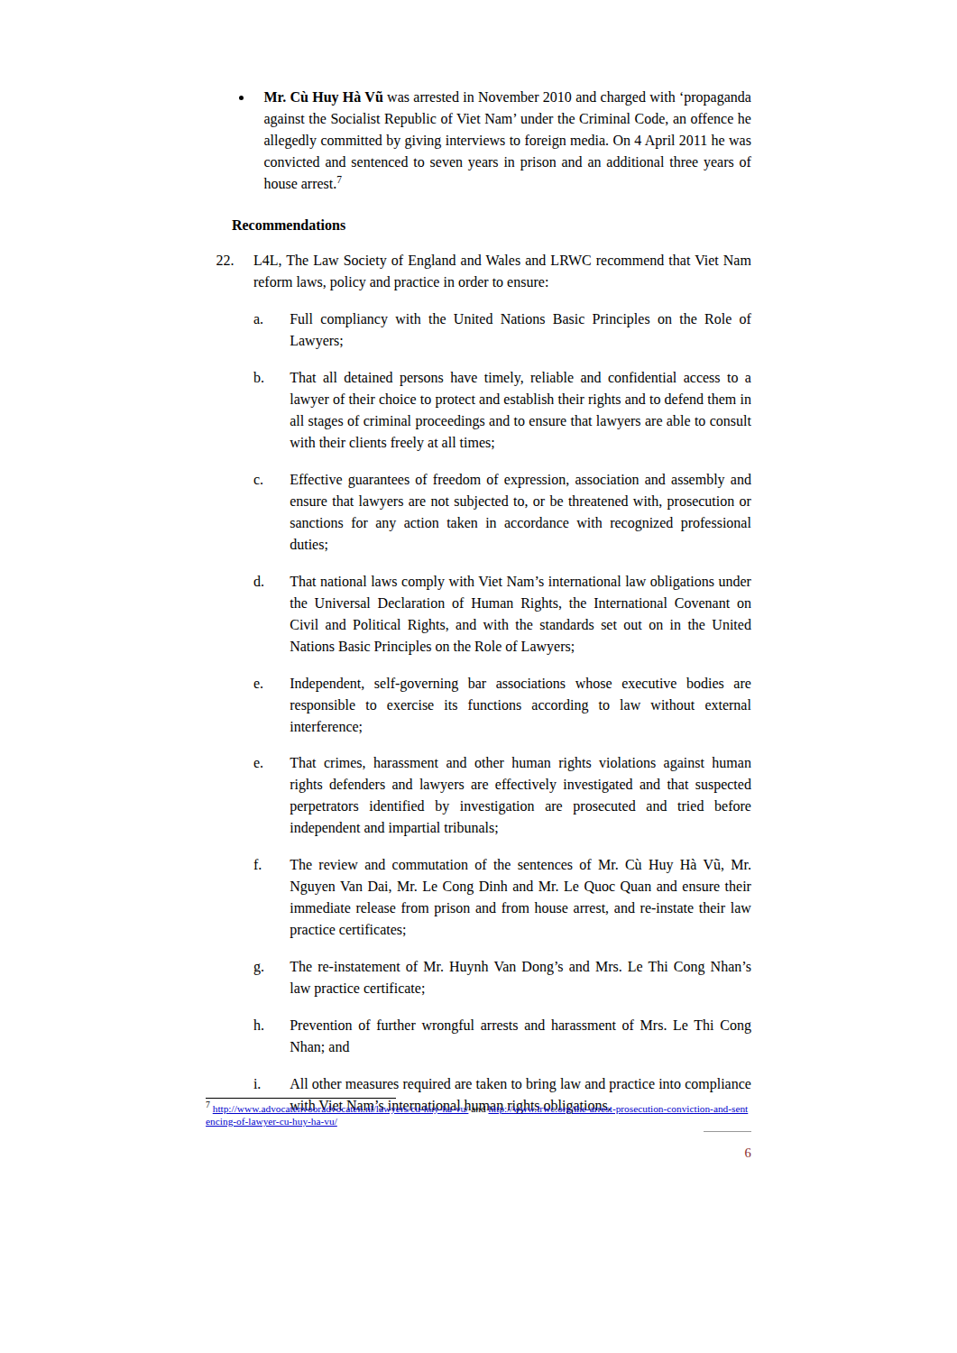Mr. Cù Huy Hà Vũ was arrested in November 2010 and charged with ‘propaganda against the Socialist Republic of Viet Nam’ under the Criminal Code, an offence he allegedly committed by giving interviews to foreign media. On 4 April 2011 he was convicted and sentenced to seven years in prison and an additional three years of house arrest.7
Recommendations
L4L, The Law Society of England and Wales and LRWC recommend that Viet Nam reform laws, policy and practice in order to ensure:
a. Full compliancy with the United Nations Basic Principles on the Role of Lawyers;
b. That all detained persons have timely, reliable and confidential access to a lawyer of their choice to protect and establish their rights and to defend them in all stages of criminal proceedings and to ensure that lawyers are able to consult with their clients freely at all times;
c. Effective guarantees of freedom of expression, association and assembly and ensure that lawyers are not subjected to, or be threatened with, prosecution or sanctions for any action taken in accordance with recognized professional duties;
d. That national laws comply with Viet Nam’s international law obligations under the Universal Declaration of Human Rights, the International Covenant on Civil and Political Rights, and with the standards set out on in the United Nations Basic Principles on the Role of Lawyers;
e. Independent, self-governing bar associations whose executive bodies are responsible to exercise its functions according to law without external interference;
e. That crimes, harassment and other human rights violations against human rights defenders and lawyers are effectively investigated and that suspected perpetrators identified by investigation are prosecuted and tried before independent and impartial tribunals;
f. The review and commutation of the sentences of Mr. Cù Huy Hà Vũ, Mr. Nguyen Van Dai, Mr. Le Cong Dinh and Mr. Le Quoc Quan and ensure their immediate release from prison and from house arrest, and re-instate their law practice certificates;
g. The re-instatement of Mr. Huynh Van Dong’s and Mrs. Le Thi Cong Nhan’s law practice certificate;
h. Prevention of further wrongful arrests and harassment of Mrs. Le Thi Cong Nhan; and
i. All other measures required are taken to bring law and practice into compliance with Viet Nam’s international human rights obligations.
7 http://www.advocatenvooradvocaten.nl/lawyers/cu-huy-ha-vu/ and http://www.lrwc.org/the-arrest-prosecution-conviction-and-sentencing-of-lawyer-cu-huy-ha-vu/
6